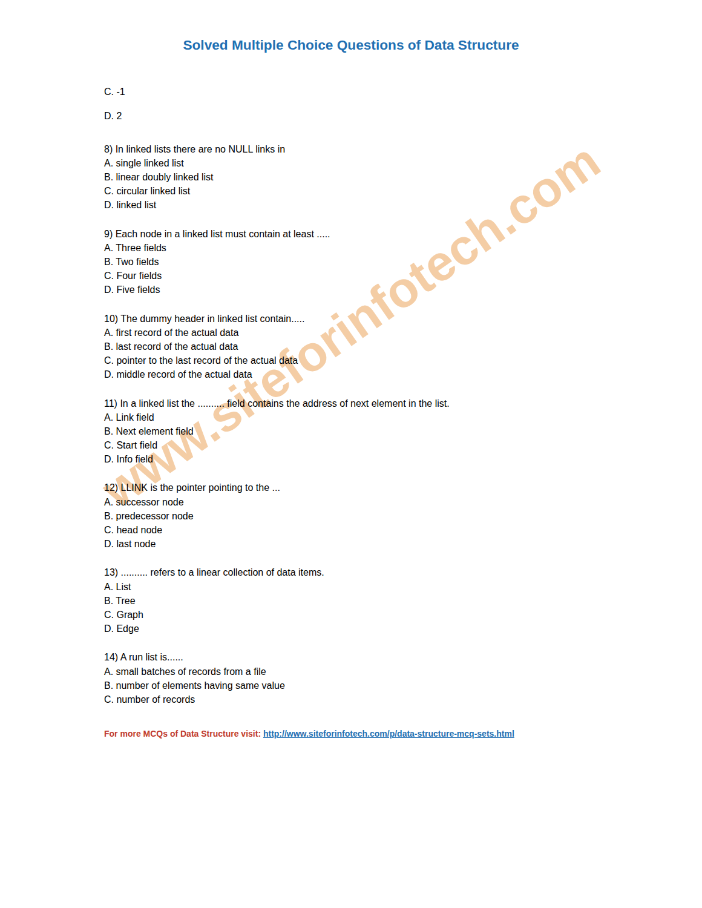Solved Multiple Choice Questions of Data Structure
www.siteforinfotech.com
C. -1
D. 2
8) In linked lists there are no NULL links in
A. single linked list
B. linear doubly linked list
C. circular linked list
D. linked list
9) Each node in a linked list must contain at least .....
A. Three fields
B. Two fields
C. Four fields
D. Five fields
10) The dummy header in linked list contain.....
A. first record of the actual data
B. last record of the actual data
C. pointer to the last record of the actual data
D. middle record of the actual data
11) In a linked list the .......... field contains the address of next element in the list.
A. Link field
B. Next element field
C. Start field
D. Info field
12) LLINK is the pointer pointing to the ...
A. successor node
B. predecessor node
C. head node
D. last node
13) .......... refers to a linear collection of data items.
A. List
B. Tree
C. Graph
D. Edge
14) A run list is......
A. small batches of records from a file
B. number of elements having same value
C. number of records
For more MCQs of Data Structure visit: http://www.siteforinfotech.com/p/data-structure-mcq-sets.html